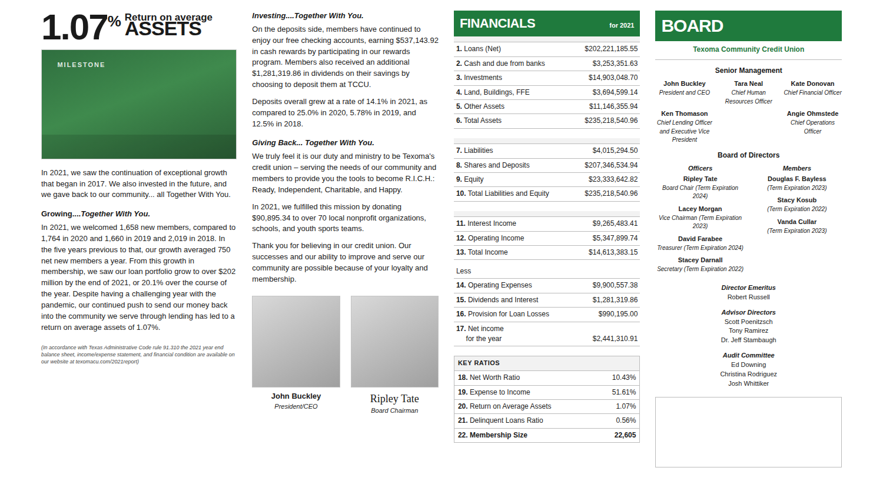1.07% Return on average ASSETS
In 2021, we saw the continuation of exceptional growth that began in 2017. We also invested in the future, and we gave back to our community... all Together With You.
Growing....Together With You.
In 2021, we welcomed 1,658 new members, compared to 1,764 in 2020 and 1,660 in 2019 and 2,019 in 2018. In the five years previous to that, our growth averaged 750 net new members a year. From this growth in membership, we saw our loan portfolio grow to over $202 million by the end of 2021, or 20.1% over the course of the year. Despite having a challenging year with the pandemic, our continued push to send our money back into the community we serve through lending has led to a return on average assets of 1.07%.
(In accordance with Texas Administrative Code rule 91.310 the 2021 year end balance sheet, income/expense statement, and financial condition are available on our website at texomacu.com/2021report)
Investing....Together With You.
On the deposits side, members have continued to enjoy our free checking accounts, earning $537,143.92 in cash rewards by participating in our rewards program. Members also received an additional $1,281,319.86 in dividends on their savings by choosing to deposit them at TCCU.
Deposits overall grew at a rate of 14.1% in 2021, as compared to 25.0% in 2020, 5.78% in 2019, and 12.5% in 2018.
Giving Back... Together With You.
We truly feel it is our duty and ministry to be Texoma's credit union – serving the needs of our community and members to provide you the tools to become R.I.C.H.: Ready, Independent, Charitable, and Happy.
In 2021, we fulfilled this mission by donating $90,895.34 to over 70 local nonprofit organizations, schools, and youth sports teams.
Thank you for believing in our credit union. Our successes and our ability to improve and serve our community are possible because of your loyalty and membership.
John Buckley
President/CEO
Ripley Tate
Board Chairman
FINANCIALS for 2021
| 1. Loans (Net) | $202,221,185.55 |
| 2. Cash and due from banks | $3,253,351.63 |
| 3. Investments | $14,903,048.70 |
| 4. Land, Buildings, FFE | $3,694,599.14 |
| 5. Other Assets | $11,146,355.94 |
| 6. Total Assets | $235,218,540.96 |
| 7. Liabilities | $4,015,294.50 |
| 8. Shares and Deposits | $207,346,534.94 |
| 9. Equity | $23,333,642.82 |
| 10. Total Liabilities and Equity | $235,218,540.96 |
| 11. Interest Income | $9,265,483.41 |
| 12. Operating Income | $5,347,899.74 |
| 13. Total Income | $14,613,383.15 |
| Less | |
| 14. Operating Expenses | $9,900,557.38 |
| 15. Dividends and Interest | $1,281,319.86 |
| 16. Provision for Loan Losses | $990,195.00 |
| 17. Net income for the year | $2,441,310.91 |
KEY RATIOS
| 18. Net Worth Ratio | 10.43% |
| 19. Expense to Income | 51.61% |
| 20. Return on Average Assets | 1.07% |
| 21. Delinquent Loans Ratio | 0.56% |
| 22. Membership Size | 22,605 |
BOARD
Texoma Community Credit Union
Senior Management
John Buckley
President and CEO
Tara Neal
Chief Human Resources Officer
Kate Donovan
Chief Financial Officer
Ken Thomason
Chief Lending Officer and Executive Vice President
Angie Ohmstede
Chief Operations Officer
Board of Directors
Officers
Ripley Tate
Board Chair (Term Expiration 2024)
Lacey Morgan
Vice Chairman (Term Expiration 2023)
David Farabee
Treasurer (Term Expiration 2024)
Stacey Darnall
Secretary (Term Expiration 2022)
Members
Douglas F. Bayless
(Term Expiration 2023)
Stacy Kosub
(Term Expiration 2022)
Vanda Cullar
(Term Expiration 2023)
Director Emeritus Robert Russell
Advisor Directors Scott Poenitzsch
Tony Ramirez
Dr. Jeff Stambaugh
Audit Committee Ed Downing
Christina Rodriguez
Josh Whittiker